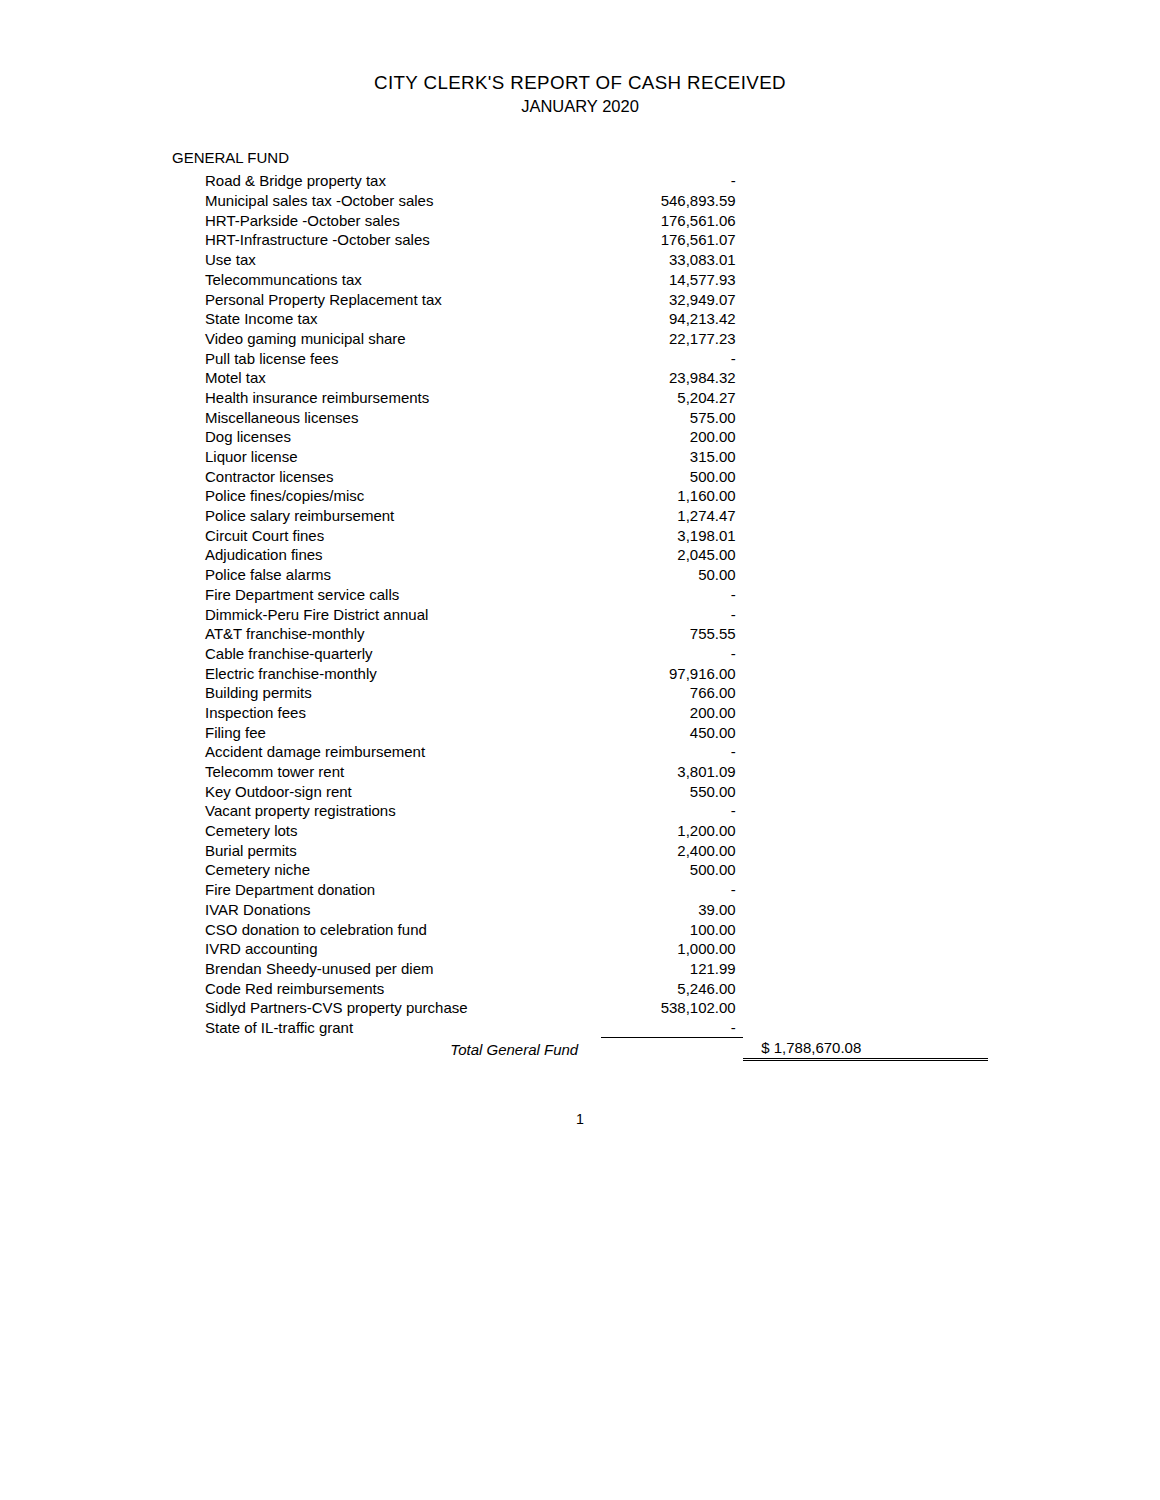CITY CLERK'S REPORT OF CASH RECEIVED
JANUARY 2020
GENERAL FUND
| Road & Bridge property tax | - | |
| Municipal sales tax -October sales | 546,893.59 | |
| HRT-Parkside -October sales | 176,561.06 | |
| HRT-Infrastructure -October sales | 176,561.07 | |
| Use tax | 33,083.01 | |
| Telecommuncations tax | 14,577.93 | |
| Personal Property Replacement tax | 32,949.07 | |
| State Income tax | 94,213.42 | |
| Video gaming municipal share | 22,177.23 | |
| Pull tab license fees | - | |
| Motel tax | 23,984.32 | |
| Health insurance reimbursements | 5,204.27 | |
| Miscellaneous licenses | 575.00 | |
| Dog licenses | 200.00 | |
| Liquor license | 315.00 | |
| Contractor licenses | 500.00 | |
| Police fines/copies/misc | 1,160.00 | |
| Police salary reimbursement | 1,274.47 | |
| Circuit Court fines | 3,198.01 | |
| Adjudication fines | 2,045.00 | |
| Police false alarms | 50.00 | |
| Fire Department service calls | - | |
| Dimmick-Peru Fire District annual | - | |
| AT&T franchise-monthly | 755.55 | |
| Cable franchise-quarterly | - | |
| Electric franchise-monthly | 97,916.00 | |
| Building permits | 766.00 | |
| Inspection fees | 200.00 | |
| Filing fee | 450.00 | |
| Accident damage reimbursement | - | |
| Telecomm tower rent | 3,801.09 | |
| Key Outdoor-sign rent | 550.00 | |
| Vacant property registrations | - | |
| Cemetery lots | 1,200.00 | |
| Burial permits | 2,400.00 | |
| Cemetery niche | 500.00 | |
| Fire Department donation | - | |
| IVAR Donations | 39.00 | |
| CSO donation to celebration fund | 100.00 | |
| IVRD accounting | 1,000.00 | |
| Brendan Sheedy-unused per diem | 121.99 | |
| Code Red reimbursements | 5,246.00 | |
| Sidlyd Partners-CVS property purchase | 538,102.00 | |
| State of IL-traffic grant | - | |
| Total General Fund | | $ 1,788,670.08 |
1